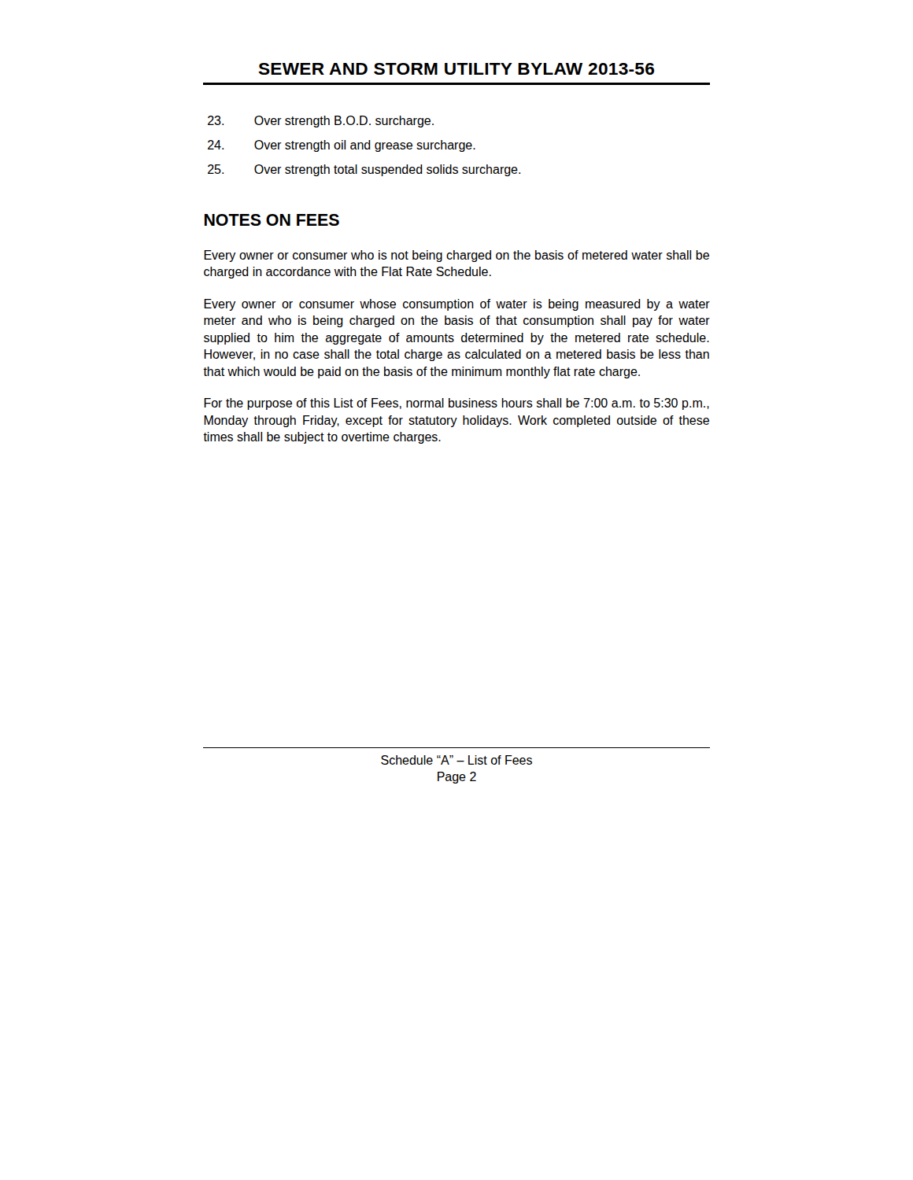SEWER AND STORM UTILITY BYLAW 2013-56
23. Over strength B.O.D. surcharge.
24. Over strength oil and grease surcharge.
25. Over strength total suspended solids surcharge.
NOTES ON FEES
Every owner or consumer who is not being charged on the basis of metered water shall be charged in accordance with the Flat Rate Schedule.
Every owner or consumer whose consumption of water is being measured by a water meter and who is being charged on the basis of that consumption shall pay for water supplied to him the aggregate of amounts determined by the metered rate schedule. However, in no case shall the total charge as calculated on a metered basis be less than that which would be paid on the basis of the minimum monthly flat rate charge.
For the purpose of this List of Fees, normal business hours shall be 7:00 a.m. to 5:30 p.m., Monday through Friday, except for statutory holidays. Work completed outside of these times shall be subject to overtime charges.
Schedule “A” – List of Fees
Page 2